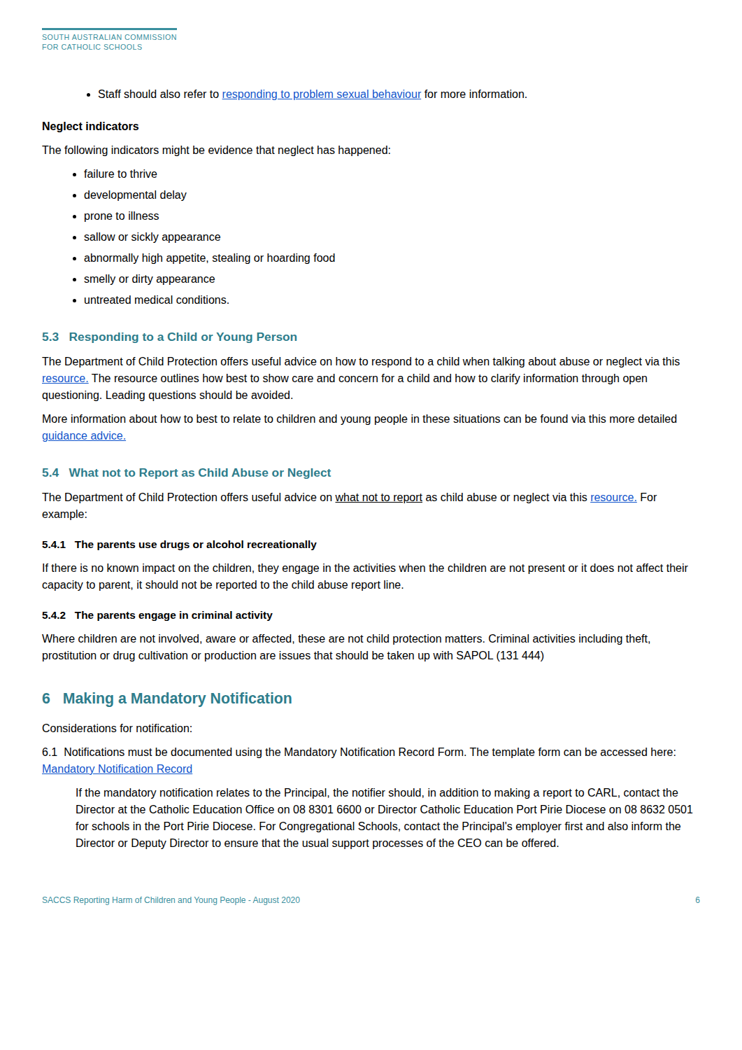SOUTH AUSTRALIAN COMMISSION
FOR CATHOLIC SCHOOLS
Staff should also refer to responding to problem sexual behaviour for more information.
Neglect indicators
The following indicators might be evidence that neglect has happened:
failure to thrive
developmental delay
prone to illness
sallow or sickly appearance
abnormally high appetite, stealing or hoarding food
smelly or dirty appearance
untreated medical conditions.
5.3 Responding to a Child or Young Person
The Department of Child Protection offers useful advice on how to respond to a child when talking about abuse or neglect via this resource. The resource outlines how best to show care and concern for a child and how to clarify information through open questioning. Leading questions should be avoided.
More information about how to best to relate to children and young people in these situations can be found via this more detailed guidance advice.
5.4 What not to Report as Child Abuse or Neglect
The Department of Child Protection offers useful advice on what not to report as child abuse or neglect via this resource. For example:
5.4.1 The parents use drugs or alcohol recreationally
If there is no known impact on the children, they engage in the activities when the children are not present or it does not affect their capacity to parent, it should not be reported to the child abuse report line.
5.4.2 The parents engage in criminal activity
Where children are not involved, aware or affected, these are not child protection matters. Criminal activities including theft, prostitution or drug cultivation or production are issues that should be taken up with SAPOL (131 444)
6 Making a Mandatory Notification
Considerations for notification:
6.1 Notifications must be documented using the Mandatory Notification Record Form. The template form can be accessed here: Mandatory Notification Record
If the mandatory notification relates to the Principal, the notifier should, in addition to making a report to CARL, contact the Director at the Catholic Education Office on 08 8301 6600 or Director Catholic Education Port Pirie Diocese on 08 8632 0501 for schools in the Port Pirie Diocese. For Congregational Schools, contact the Principal's employer first and also inform the Director or Deputy Director to ensure that the usual support processes of the CEO can be offered.
SACCS Reporting Harm of Children and Young People - August 2020 6